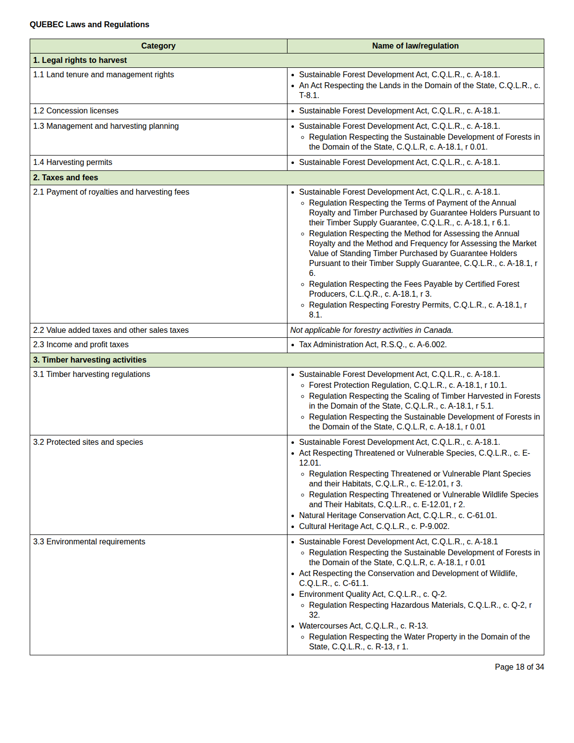QUEBEC Laws and Regulations
| Category | Name of law/regulation |
| --- | --- |
| 1. Legal rights to harvest |
| 1.1 Land tenure and management rights | Sustainable Forest Development Act, C.Q.L.R., c. A-18.1. An Act Respecting the Lands in the Domain of the State, C.Q.L.R., c. T-8.1. |
| 1.2 Concession licenses | Sustainable Forest Development Act, C.Q.L.R., c. A-18.1. |
| 1.3 Management and harvesting planning | Sustainable Forest Development Act, C.Q.L.R., c. A-18.1. Regulation Respecting the Sustainable Development of Forests in the Domain of the State, C.Q.L.R, c. A-18.1, r 0.01. |
| 1.4 Harvesting permits | Sustainable Forest Development Act, C.Q.L.R., c. A-18.1. |
| 2. Taxes and fees |
| 2.1 Payment of royalties and harvesting fees | Sustainable Forest Development Act, C.Q.L.R., c. A-18.1. Regulation Respecting the Terms of Payment of the Annual Royalty and Timber Purchased by Guarantee Holders Pursuant to their Timber Supply Guarantee, C.Q.L.R., c. A-18.1, r 6.1. Regulation Respecting the Method for Assessing the Annual Royalty and the Method and Frequency for Assessing the Market Value of Standing Timber Purchased by Guarantee Holders Pursuant to their Timber Supply Guarantee, C.Q.L.R., c. A-18.1, r 6. Regulation Respecting the Fees Payable by Certified Forest Producers, C.L.Q.R., c. A-18.1, r 3. Regulation Respecting Forestry Permits, C.Q.L.R., c. A-18.1, r 8.1. |
| 2.2 Value added taxes and other sales taxes | Not applicable for forestry activities in Canada. |
| 2.3 Income and profit taxes | Tax Administration Act, R.S.Q., c. A-6.002. |
| 3. Timber harvesting activities |
| 3.1 Timber harvesting regulations | Sustainable Forest Development Act, C.Q.L.R., c. A-18.1. Forest Protection Regulation, C.Q.L.R., c. A-18.1, r 10.1. Regulation Respecting the Scaling of Timber Harvested in Forests in the Domain of the State, C.Q.L.R., c. A-18.1, r 5.1. Regulation Respecting the Sustainable Development of Forests in the Domain of the State, C.Q.L.R, c. A-18.1, r 0.01 |
| 3.2 Protected sites and species | Sustainable Forest Development Act, C.Q.L.R., c. A-18.1. Act Respecting Threatened or Vulnerable Species, C.Q.L.R., c. E-12.01. Regulation Respecting Threatened or Vulnerable Plant Species and their Habitats, C.Q.L.R., c. E-12.01, r 3. Regulation Respecting Threatened or Vulnerable Wildlife Species and Their Habitats, C.Q.L.R., c. E-12.01, r 2. Natural Heritage Conservation Act, C.Q.L.R., c. C-61.01. Cultural Heritage Act, C.Q.L.R., c. P-9.002. |
| 3.3 Environmental requirements | Sustainable Forest Development Act, C.Q.L.R., c. A-18.1 Regulation Respecting the Sustainable Development of Forests in the Domain of the State, C.Q.L.R, c. A-18.1, r 0.01 Act Respecting the Conservation and Development of Wildlife, C.Q.L.R., c. C-61.1. Environment Quality Act, C.Q.L.R., c. Q-2. Regulation Respecting Hazardous Materials, C.Q.L.R., c. Q-2, r 32. Watercourses Act, C.Q.L.R., c. R-13. Regulation Respecting the Water Property in the Domain of the State, C.Q.L.R., c. R-13, r 1. |
Page 18 of 34